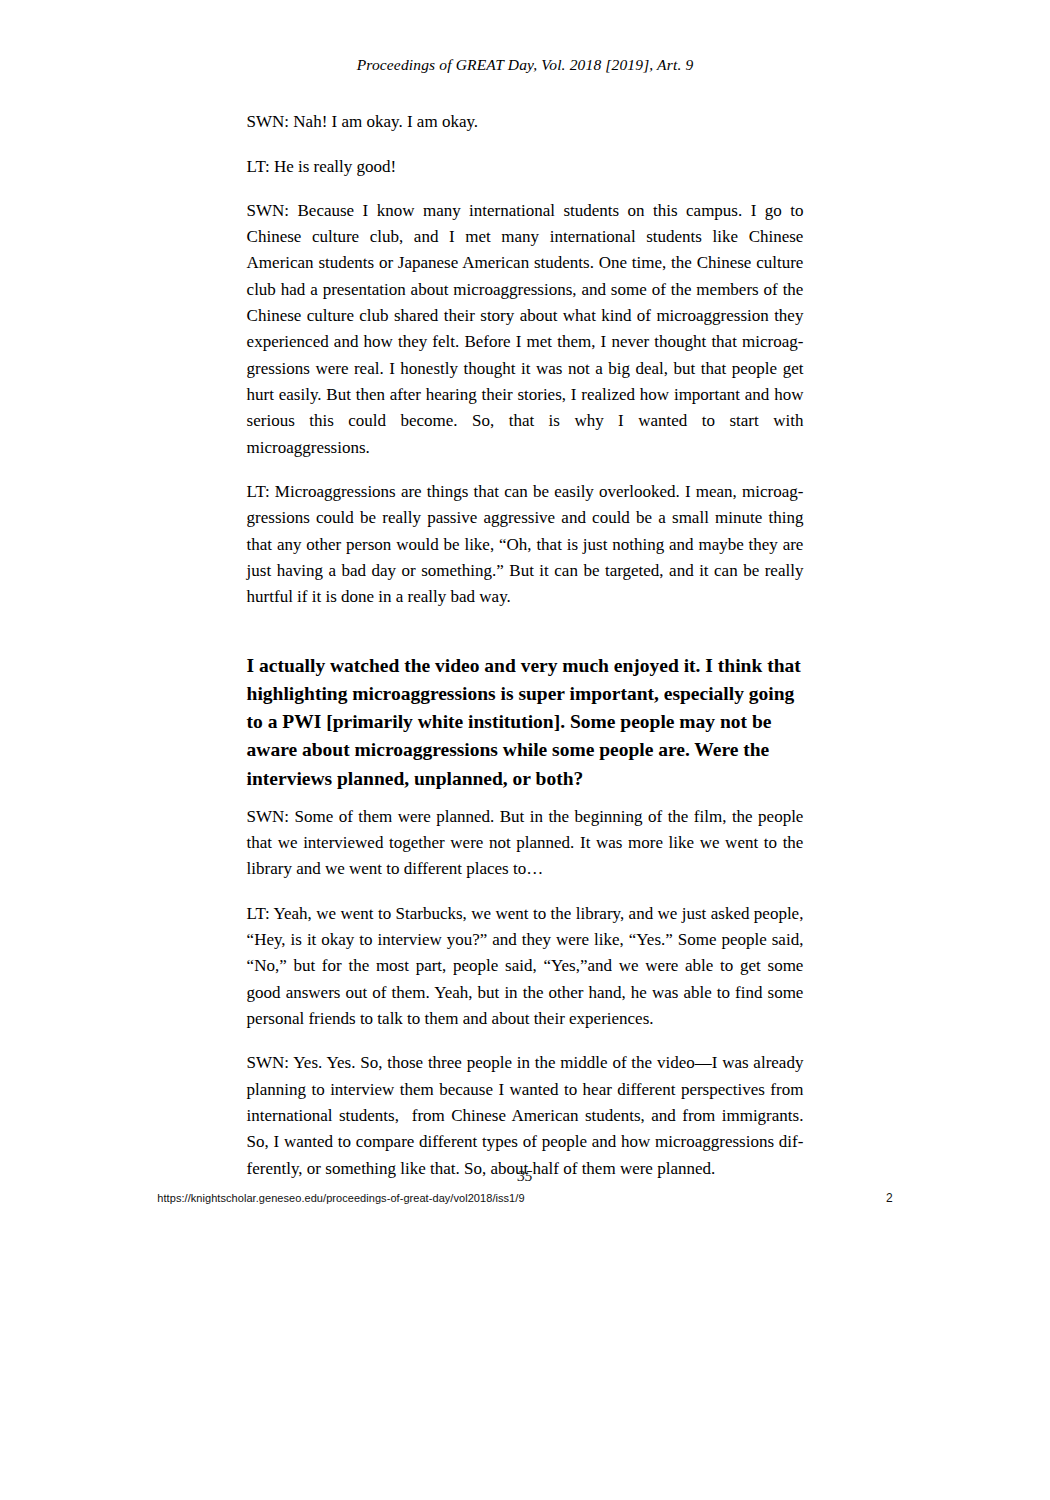Proceedings of GREAT Day, Vol. 2018 [2019], Art. 9
SWN: Nah! I am okay. I am okay.
LT: He is really good!
SWN: Because I know many international students on this campus. I go to Chinese culture club, and I met many international students like Chinese American students or Japanese American students. One time, the Chinese culture club had a presentation about microaggressions, and some of the members of the Chinese culture club shared their story about what kind of microaggression they experienced and how they felt. Before I met them, I never thought that microaggressions were real. I honestly thought it was not a big deal, but that people get hurt easily. But then after hearing their stories, I realized how important and how serious this could become. So, that is why I wanted to start with microaggressions.
LT: Microaggressions are things that can be easily overlooked. I mean, microaggressions could be really passive aggressive and could be a small minute thing that any other person would be like, “Oh, that is just nothing and maybe they are just having a bad day or something.” But it can be targeted, and it can be really hurtful if it is done in a really bad way.
I actually watched the video and very much enjoyed it. I think that highlighting microaggressions is super important, especially going to a PWI [primarily white institution]. Some people may not be aware about microaggressions while some people are. Were the interviews planned, unplanned, or both?
SWN: Some of them were planned. But in the beginning of the film, the people that we interviewed together were not planned. It was more like we went to the library and we went to different places to…
LT: Yeah, we went to Starbucks, we went to the library, and we just asked people, “Hey, is it okay to interview you?” and they were like, “Yes.” Some people said, “No,” but for the most part, people said, “Yes,”and we were able to get some good answers out of them. Yeah, but in the other hand, he was able to find some personal friends to talk to them and about their experiences.
SWN: Yes. Yes. So, those three people in the middle of the video—I was already planning to interview them because I wanted to hear different perspectives from international students, from Chinese American students, and from immigrants. So, I wanted to compare different types of people and how microaggressions differently, or something like that. So, about half of them were planned.
35
https://knightscholar.geneseo.edu/proceedings-of-great-day/vol2018/iss1/9 2